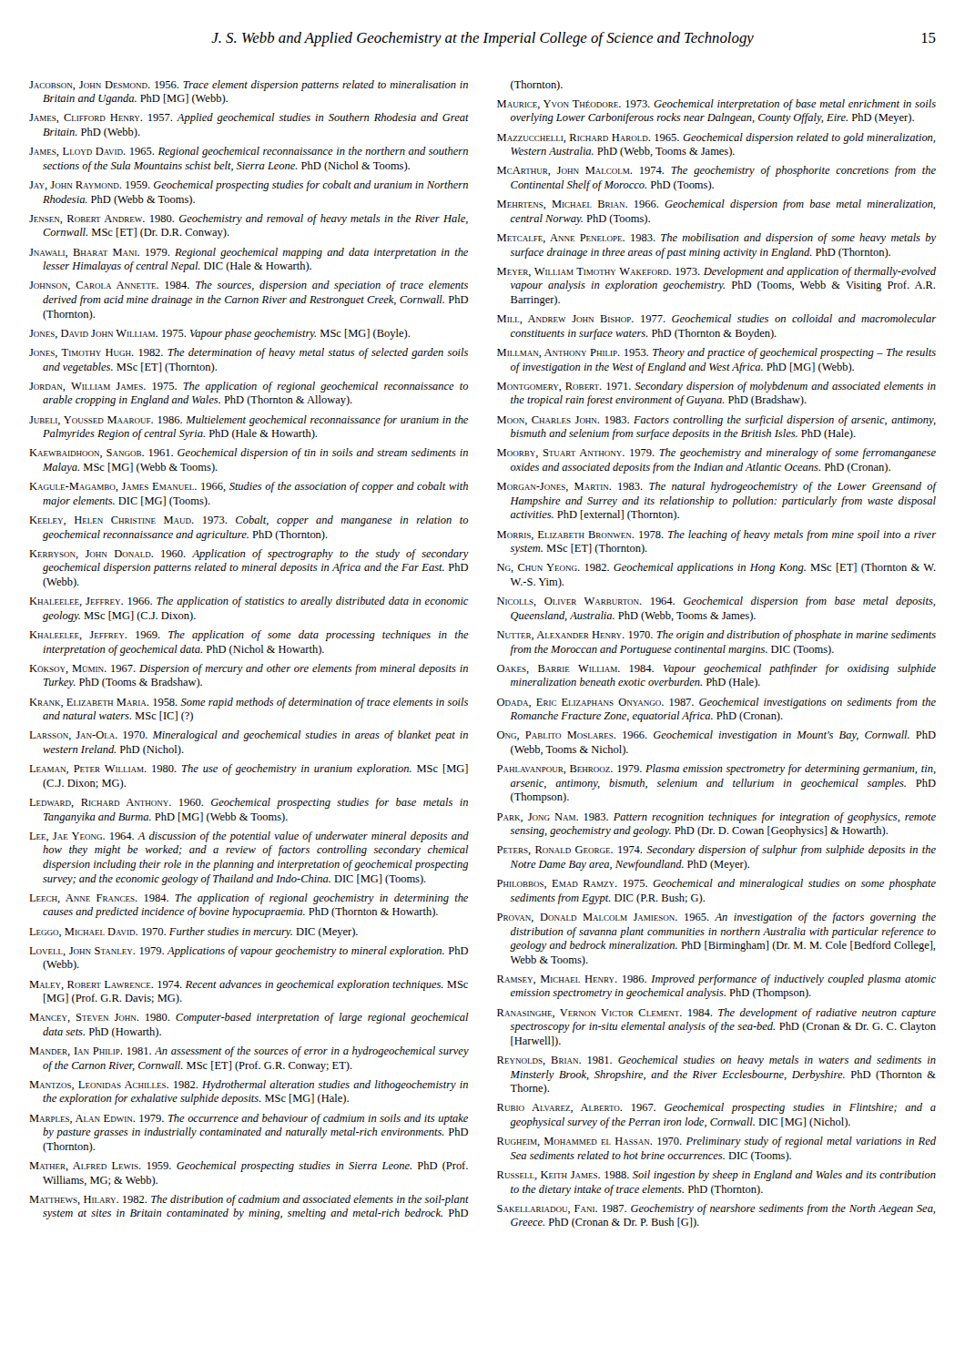J. S. Webb and Applied Geochemistry at the Imperial College of Science and Technology 15
Jacobson, John Desmond. 1956. Trace element dispersion patterns related to mineralisation in Britain and Uganda. PhD [MG] (Webb).
James, Clifford Henry. 1957. Applied geochemical studies in Southern Rhodesia and Great Britain. PhD (Webb).
James, Lloyd David. 1965. Regional geochemical reconnaissance in the northern and southern sections of the Sula Mountains schist belt, Sierra Leone. PhD (Nichol & Tooms).
Jay, John Raymond. 1959. Geochemical prospecting studies for cobalt and uranium in Northern Rhodesia. PhD (Webb & Tooms).
Jensen, Robert Andrew. 1980. Geochemistry and removal of heavy metals in the River Hale, Cornwall. MSc [ET] (Dr. D.R. Conway).
Jnawali, Bharat Mani. 1979. Regional geochemical mapping and data interpretation in the lesser Himalayas of central Nepal. DIC (Hale & Howarth).
Johnson, Carola Annette. 1984. The sources, dispersion and speciation of trace elements derived from acid mine drainage in the Carnon River and Restronguet Creek, Cornwall. PhD (Thornton).
Jones, David John William. 1975. Vapour phase geochemistry. MSc [MG] (Boyle).
Jones, Timothy Hugh. 1982. The determination of heavy metal status of selected garden soils and vegetables. MSc [ET] (Thornton).
Jordan, William James. 1975. The application of regional geochemical reconnaissance to arable cropping in England and Wales. PhD (Thornton & Alloway).
Jubeli, Youssed Maarouf. 1986. Multielement geochemical reconnaissance for uranium in the Palmyrides Region of central Syria. PhD (Hale & Howarth).
Kaewbaidhoon, Sangob. 1961. Geochemical dispersion of tin in soils and stream sediments in Malaya. MSc [MG] (Webb & Tooms).
Kagule-Magambo, James Emanuel. 1966, Studies of the association of copper and cobalt with major elements. DIC [MG] (Tooms).
Keeley, Helen Christine Maud. 1973. Cobalt, copper and manganese in relation to geochemical reconnaissance and agriculture. PhD (Thornton).
Kerbyson, John Donald. 1960. Application of spectrography to the study of secondary geochemical dispersion patterns related to mineral deposits in Africa and the Far East. PhD (Webb).
Khaleelee, Jeffrey. 1966. The application of statistics to areally distributed data in economic geology. MSc [MG] (C.J. Dixon).
Khaleelee, Jeffrey. 1969. The application of some data processing techniques in the interpretation of geochemical data. PhD (Nichol & Howarth).
Köksoy, Mümin. 1967. Dispersion of mercury and other ore elements from mineral deposits in Turkey. PhD (Tooms & Bradshaw).
Krank, Elizabeth Maria. 1958. Some rapid methods of determination of trace elements in soils and natural waters. MSc [IC] (?)
Larsson, Jan-Ola. 1970. Mineralogical and geochemical studies in areas of blanket peat in western Ireland. PhD (Nichol).
Leaman, Peter William. 1980. The use of geochemistry in uranium exploration. MSc [MG] (C.J. Dixon; MG).
Ledward, Richard Anthony. 1960. Geochemical prospecting studies for base metals in Tanganyika and Burma. PhD [MG] (Webb & Tooms).
Lee, Jae Yeong. 1964. A discussion of the potential value of underwater mineral deposits and how they might be worked; and a review of factors controlling secondary chemical dispersion including their role in the planning and interpretation of geochemical prospecting survey; and the economic geology of Thailand and Indo-China. DIC [MG] (Tooms).
Leech, Anne Frances. 1984. The application of regional geochemistry in determining the causes and predicted incidence of bovine hypocupraemia. PhD (Thornton & Howarth).
Leggo, Michael David. 1970. Further studies in mercury. DIC (Meyer).
Lovell, John Stanley. 1979. Applications of vapour geochemistry to mineral exploration. PhD (Webb).
Maley, Robert Lawrence. 1974. Recent advances in geochemical exploration techniques. MSc [MG] (Prof. G.R. Davis; MG).
Mancey, Steven John. 1980. Computer-based interpretation of large regional geochemical data sets. PhD (Howarth).
Mander, Ian Philip. 1981. An assessment of the sources of error in a hydrogeochemical survey of the Carnon River, Cornwall. MSc [ET] (Prof. G.R. Conway; ET).
Mantzos, Leonidas Achilles. 1982. Hydrothermal alteration studies and lithogeochemistry in the exploration for exhalative sulphide deposits. MSc [MG] (Hale).
Marples, Alan Edwin. 1979. The occurrence and behaviour of cadmium in soils and its uptake by pasture grasses in industrially contaminated and naturally metal-rich environments. PhD (Thornton).
Mather, Alfred Lewis. 1959. Geochemical prospecting studies in Sierra Leone. PhD (Prof. Williams, MG; & Webb).
Matthews, Hilary. 1982. The distribution of cadmium and associated elements in the soil-plant system at sites in Britain contaminated by mining, smelting and metal-rich bedrock. PhD (Thornton).
Maurice, Yvon Théodore. 1973. Geochemical interpretation of base metal enrichment in soils overlying Lower Carboniferous rocks near Dalngean, County Offaly, Eire. PhD (Meyer).
Mazzucchelli, Richard Harold. 1965. Geochemical dispersion related to gold mineralization, Western Australia. PhD (Webb, Tooms & James).
McArthur, John Malcolm. 1974. The geochemistry of phosphorite concretions from the Continental Shelf of Morocco. PhD (Tooms).
Mehrtens, Michael Brian. 1966. Geochemical dispersion from base metal mineralization, central Norway. PhD (Tooms).
Metcalfe, Anne Penelope. 1983. The mobilisation and dispersion of some heavy metals by surface drainage in three areas of past mining activity in England. PhD (Thornton).
Meyer, William Timothy Wakeford. 1973. Development and application of thermally-evolved vapour analysis in exploration geochemistry. PhD (Tooms, Webb & Visiting Prof. A.R. Barringer).
Mill, Andrew John Bishop. 1977. Geochemical studies on colloidal and macromolecular constituents in surface waters. PhD (Thornton & Boyden).
Millman, Anthony Philip. 1953. Theory and practice of geochemical prospecting – The results of investigation in the West of England and West Africa. PhD [MG] (Webb).
Montgomery, Robert. 1971. Secondary dispersion of molybdenum and associated elements in the tropical rain forest environment of Guyana. PhD (Bradshaw).
Moon, Charles John. 1983. Factors controlling the surficial dispersion of arsenic, antimony, bismuth and selenium from surface deposits in the British Isles. PhD (Hale).
Moorby, Stuart Anthony. 1979. The geochemistry and mineralogy of some ferromanganese oxides and associated deposits from the Indian and Atlantic Oceans. PhD (Cronan).
Morgan-Jones, Martin. 1983. The natural hydrogeochemistry of the Lower Greensand of Hampshire and Surrey and its relationship to pollution: particularly from waste disposal activities. PhD [external] (Thornton).
Morris, Elizabeth Bronwen. 1978. The leaching of heavy metals from mine spoil into a river system. MSc [ET] (Thornton).
Ng, Chun Yeong. 1982. Geochemical applications in Hong Kong. MSc [ET] (Thornton & W. W.-S. Yim).
Nicolls, Oliver Warburton. 1964. Geochemical dispersion from base metal deposits, Queensland, Australia. PhD (Webb, Tooms & James).
Nutter, Alexander Henry. 1970. The origin and distribution of phosphate in marine sediments from the Moroccan and Portuguese continental margins. DIC (Tooms).
Oakes, Barrie William. 1984. Vapour geochemical pathfinder for oxidising sulphide mineralization beneath exotic overburden. PhD (Hale).
Odada, Eric Elizaphans Onyango. 1987. Geochemical investigations on sediments from the Romanche Fracture Zone, equatorial Africa. PhD (Cronan).
Ong, Pablito Moslares. 1966. Geochemical investigation in Mount's Bay, Cornwall. PhD (Webb, Tooms & Nichol).
Pahlavanpour, Behrooz. 1979. Plasma emission spectrometry for determining germanium, tin, arsenic, antimony, bismuth, selenium and tellurium in geochemical samples. PhD (Thompson).
Park, Jong Nam. 1983. Pattern recognition techniques for integration of geophysics, remote sensing, geochemistry and geology. PhD (Dr. D. Cowan [Geophysics] & Howarth).
Peters, Ronald George. 1974. Secondary dispersion of sulphur from sulphide deposits in the Notre Dame Bay area, Newfoundland. PhD (Meyer).
Philobbos, Emad Ramzy. 1975. Geochemical and mineralogical studies on some phosphate sediments from Egypt. DIC (P.R. Bush; G).
Provan, Donald Malcolm Jamieson. 1965. An investigation of the factors governing the distribution of savanna plant communities in northern Australia with particular reference to geology and bedrock mineralization. PhD [Birmingham] (Dr. M. M. Cole [Bedford College], Webb & Tooms).
Ramsey, Michael Henry. 1986. Improved performance of inductively coupled plasma atomic emission spectrometry in geochemical analysis. PhD (Thompson).
Ranasinghe, Vernon Victor Clement. 1984. The development of radiative neutron capture spectroscopy for in-situ elemental analysis of the sea-bed. PhD (Cronan & Dr. G. C. Clayton [Harwell]).
Reynolds, Brian. 1981. Geochemical studies on heavy metals in waters and sediments in Minsterly Brook, Shropshire, and the River Ecclesbourne, Derbyshire. PhD (Thornton & Thorne).
Rubio Alvarez, Alberto. 1967. Geochemical prospecting studies in Flintshire; and a geophysical survey of the Perran iron lode, Cornwall. DIC [MG] (Nichol).
Rugheim, Mohammed el Hassan. 1970. Preliminary study of regional metal variations in Red Sea sediments related to hot brine occurrences. DIC (Tooms).
Russell, Keith James. 1988. Soil ingestion by sheep in England and Wales and its contribution to the dietary intake of trace elements. PhD (Thornton).
Sakellariadou, Fani. 1987. Geochemistry of nearshore sediments from the North Aegean Sea, Greece. PhD (Cronan & Dr. P. Bush [G]).